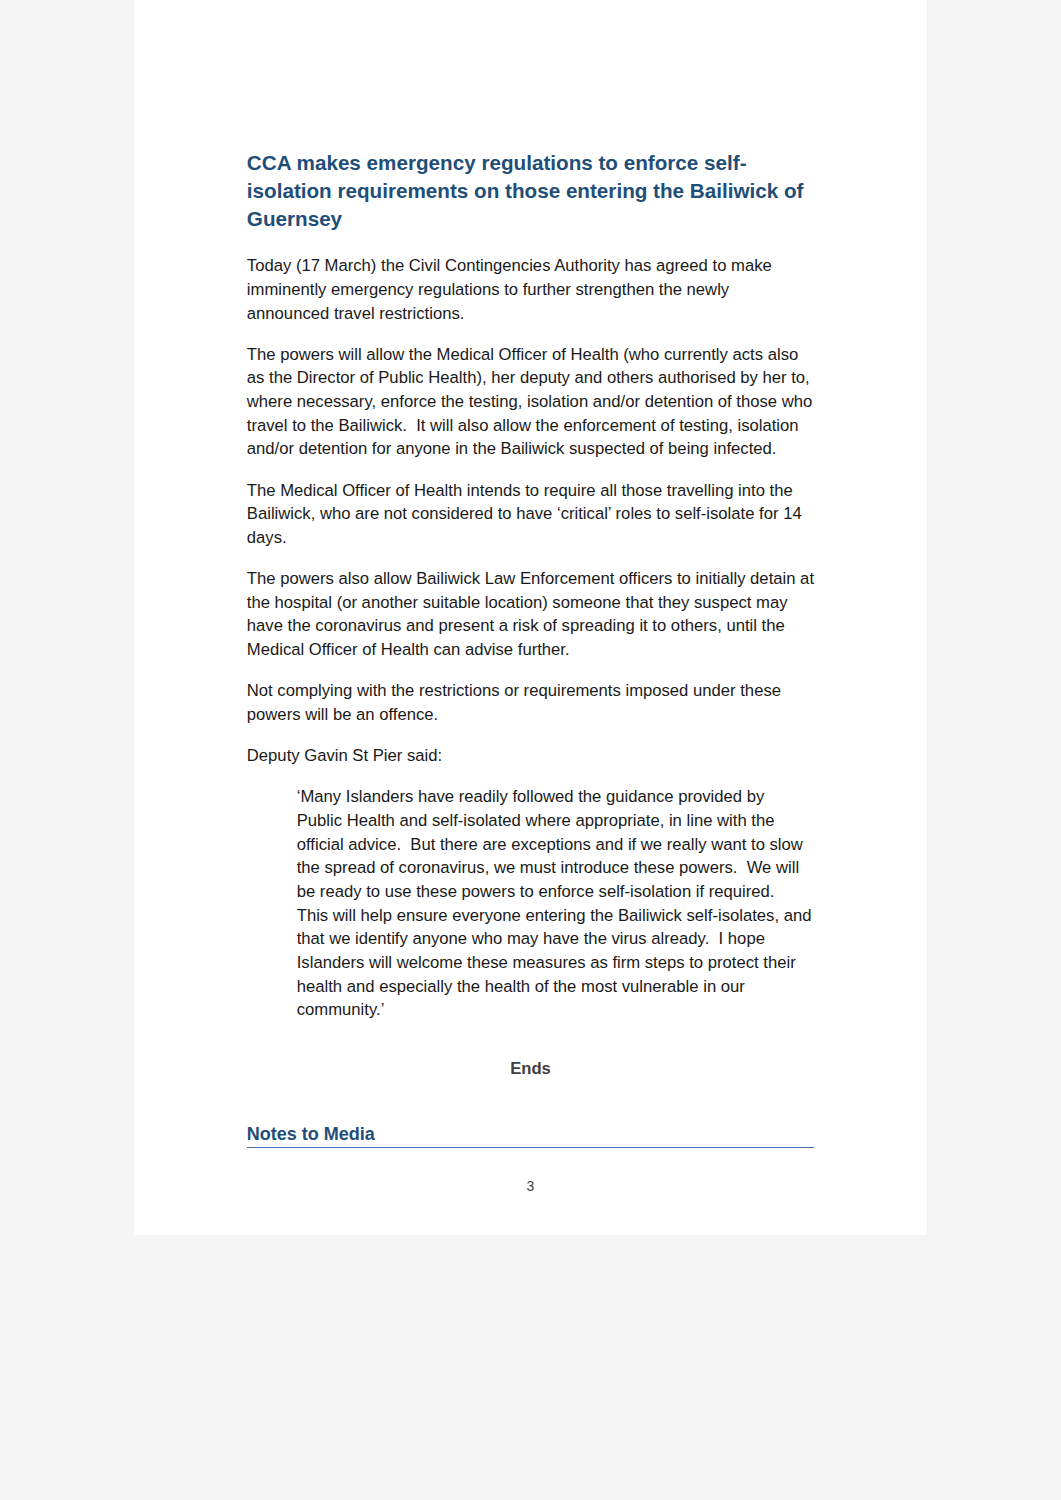CCA makes emergency regulations to enforce self-isolation requirements on those entering the Bailiwick of Guernsey
Today (17 March) the Civil Contingencies Authority has agreed to make imminently emergency regulations to further strengthen the newly announced travel restrictions.
The powers will allow the Medical Officer of Health (who currently acts also as the Director of Public Health), her deputy and others authorised by her to, where necessary, enforce the testing, isolation and/or detention of those who travel to the Bailiwick. It will also allow the enforcement of testing, isolation and/or detention for anyone in the Bailiwick suspected of being infected.
The Medical Officer of Health intends to require all those travelling into the Bailiwick, who are not considered to have ‘critical’ roles to self-isolate for 14 days.
The powers also allow Bailiwick Law Enforcement officers to initially detain at the hospital (or another suitable location) someone that they suspect may have the coronavirus and present a risk of spreading it to others, until the Medical Officer of Health can advise further.
Not complying with the restrictions or requirements imposed under these powers will be an offence.
Deputy Gavin St Pier said:
‘Many Islanders have readily followed the guidance provided by Public Health and self-isolated where appropriate, in line with the official advice. But there are exceptions and if we really want to slow the spread of coronavirus, we must introduce these powers. We will be ready to use these powers to enforce self-isolation if required. This will help ensure everyone entering the Bailiwick self-isolates, and that we identify anyone who may have the virus already. I hope Islanders will welcome these measures as firm steps to protect their health and especially the health of the most vulnerable in our community.’
Ends
Notes to Media
3